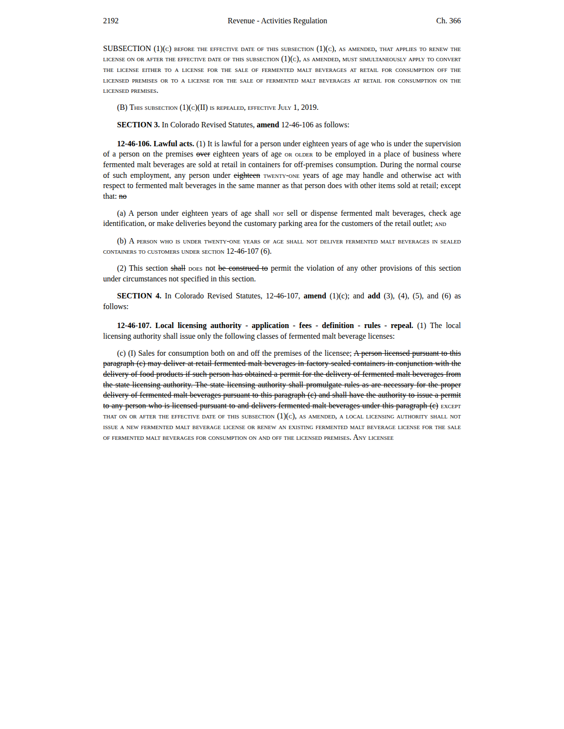2192 Revenue - Activities Regulation Ch. 366
SUBSECTION (1)(c) before the effective date of this subsection (1)(c), as amended, that applies to renew the license on or after the effective date of this subsection (1)(c), as amended, must simultaneously apply to convert the license either to a license for the sale of fermented malt beverages at retail for consumption off the licensed premises or to a license for the sale of fermented malt beverages at retail for consumption on the licensed premises.
(B) This subsection (1)(c)(II) is repealed, effective July 1, 2019.
SECTION 3. In Colorado Revised Statutes, amend 12-46-106 as follows:
12-46-106. Lawful acts. (1) It is lawful for a person under eighteen years of age who is under the supervision of a person on the premises over eighteen years of age or older to be employed in a place of business where fermented malt beverages are sold at retail in containers for off-premises consumption. During the normal course of such employment, any person under eighteen twenty-one years of age may handle and otherwise act with respect to fermented malt beverages in the same manner as that person does with other items sold at retail; except that: no
(a) A person under eighteen years of age shall not sell or dispense fermented malt beverages, check age identification, or make deliveries beyond the customary parking area for the customers of the retail outlet; and
(b) A person who is under twenty-one years of age shall not deliver fermented malt beverages in sealed containers to customers under section 12-46-107 (6).
(2) This section shall does not be construed to permit the violation of any other provisions of this section under circumstances not specified in this section.
SECTION 4. In Colorado Revised Statutes, 12-46-107, amend (1)(c); and add (3), (4), (5), and (6) as follows:
12-46-107. Local licensing authority - application - fees - definition - rules - repeal. (1) The local licensing authority shall issue only the following classes of fermented malt beverage licenses:
(c) (I) Sales for consumption both on and off the premises of the licensee; A person licensed pursuant to this paragraph (c) may deliver at retail fermented malt beverages in factory-sealed containers in conjunction with the delivery of food products if such person has obtained a permit for the delivery of fermented malt beverages from the state licensing authority. The state licensing authority shall promulgate rules as are necessary for the proper delivery of fermented malt beverages pursuant to this paragraph (c) and shall have the authority to issue a permit to any person who is licensed pursuant to and delivers fermented malt beverages under this paragraph (c) except that on or after the effective date of this subsection (1)(c), as amended, a local licensing authority shall not issue a new fermented malt beverage license or renew an existing fermented malt beverage license for the sale of fermented malt beverages for consumption on and off the licensed premises. Any licensee